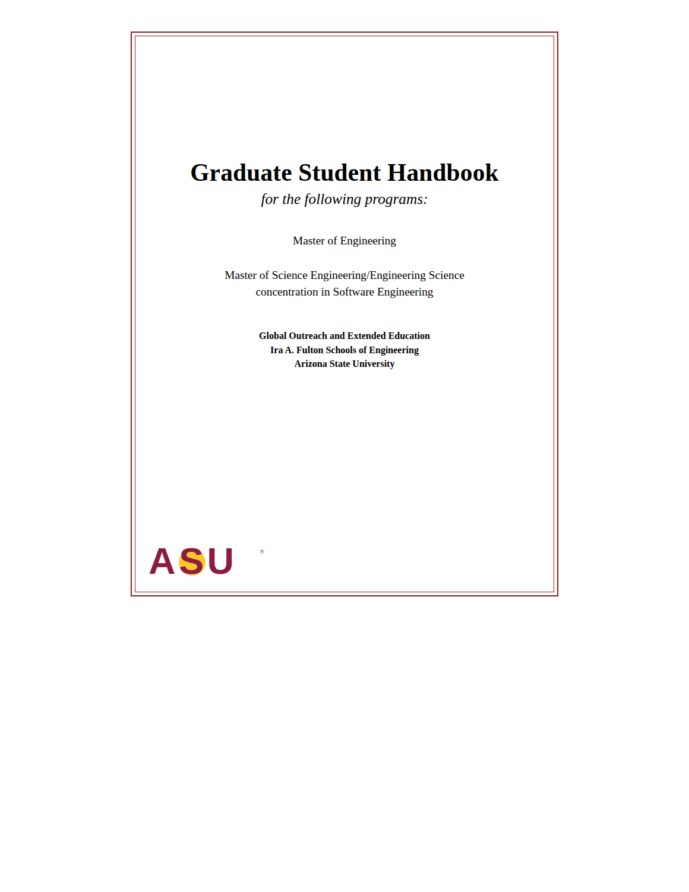Graduate Student Handbook
for the following programs:
Master of Engineering
Master of Science Engineering/Engineering Science
concentration in Software Engineering
Global Outreach and Extended Education
Ira A. Fulton Schools of Engineering
Arizona State University